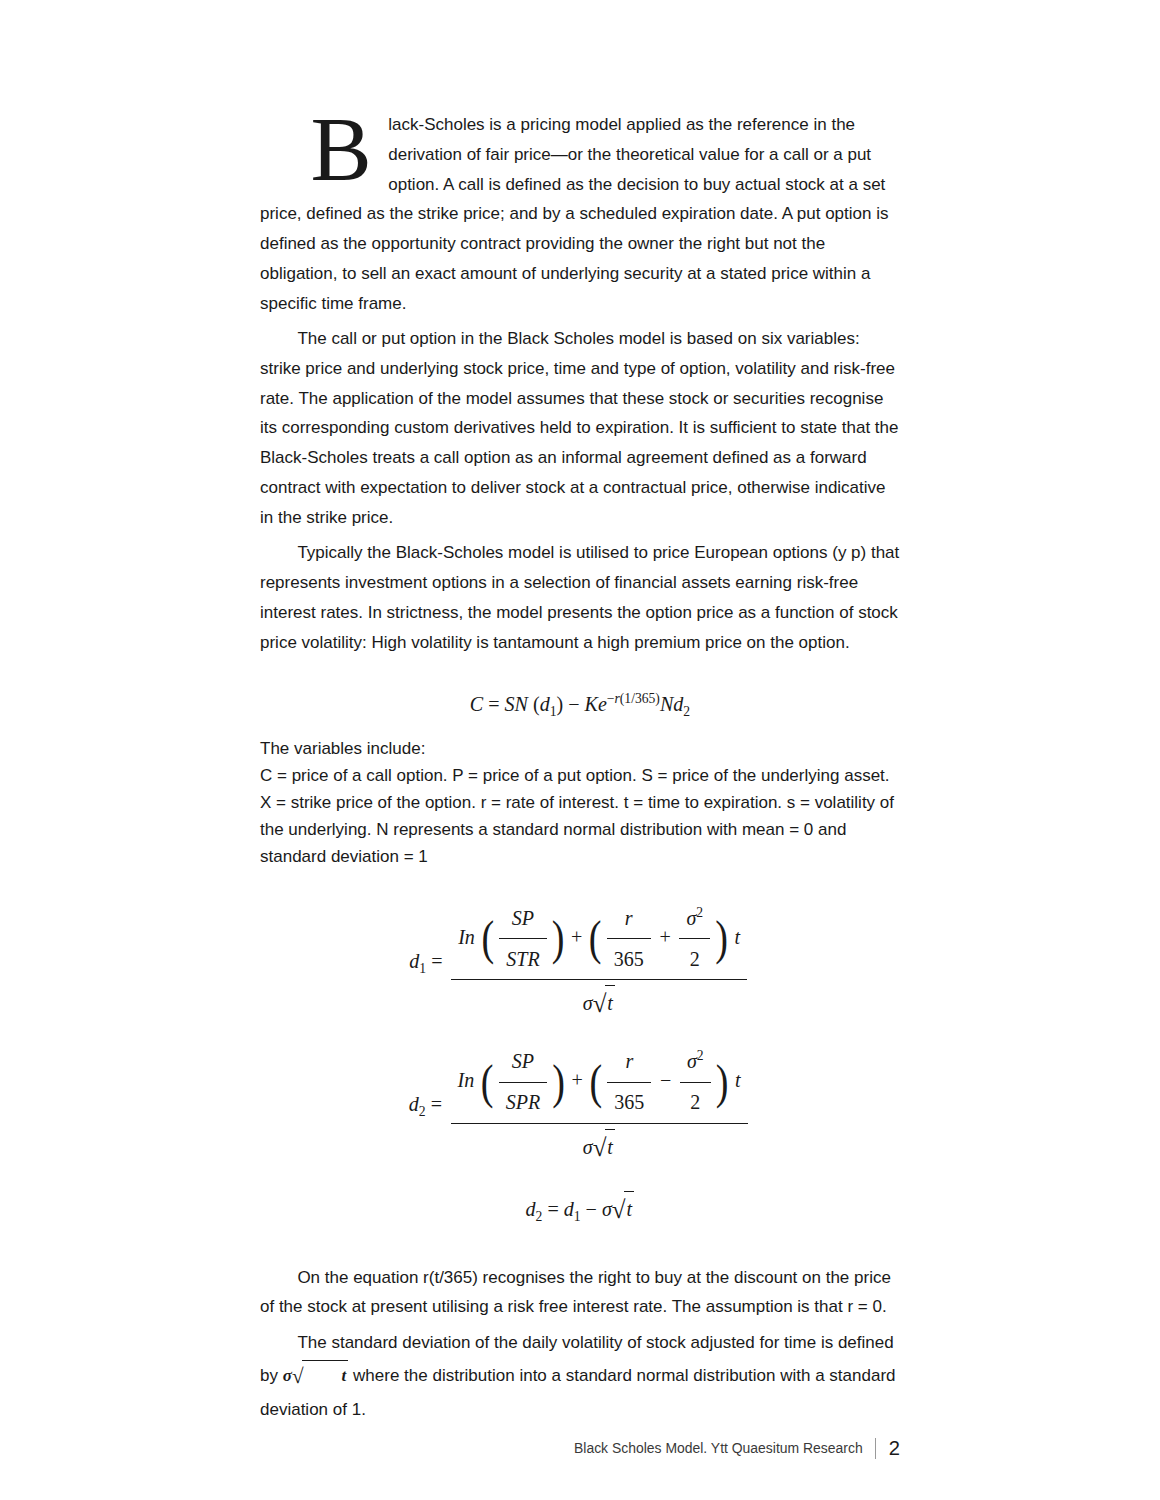Black-Scholes is a pricing model applied as the reference in the derivation of fair price—or the theoretical value for a call or a put option. A call is defined as the decision to buy actual stock at a set price, defined as the strike price; and by a scheduled expiration date. A put option is defined as the opportunity contract providing the owner the right but not the obligation, to sell an exact amount of underlying security at a stated price within a specific time frame.
The call or put option in the Black Scholes model is based on six variables: strike price and underlying stock price, time and type of option, volatility and risk-free rate. The application of the model assumes that these stock or securities recognise its corresponding custom derivatives held to expiration. It is sufficient to state that the Black-Scholes treats a call option as an informal agreement defined as a forward contract with expectation to deliver stock at a contractual price, otherwise indicative in the strike price.
Typically the Black-Scholes model is utilised to price European options (y p) that represents investment options in a selection of financial assets earning risk-free interest rates. In strictness, the model presents the option price as a function of stock price volatility: High volatility is tantamount a high premium price on the option.
C = SN (d1) − Ke−r(1/365)Nd2
The variables include:
C = price of a call option. P = price of a put option. S = price of the underlying asset. X = strike price of the option. r = rate of interest. t = time to expiration. s = volatility of the underlying. N represents a standard normal distribution with mean = 0 and standard deviation = 1
d1 = In (SP STR) + (r 365 + σ22) t σ√t d2 = In (SP SPR) + (r 365 − σ22) t σ√t d2 = d1 − σ√t
On the equation r(t/365) recognises the right to buy at the discount on the price of the stock at present utilising a risk free interest rate. The assumption is that r = 0.
The standard deviation of the daily volatility of stock adjusted for time is defined by σ√t where the distribution into a standard normal distribution with a standard deviation of 1.
Black Scholes Model. Ytt Quaesitum Research 2